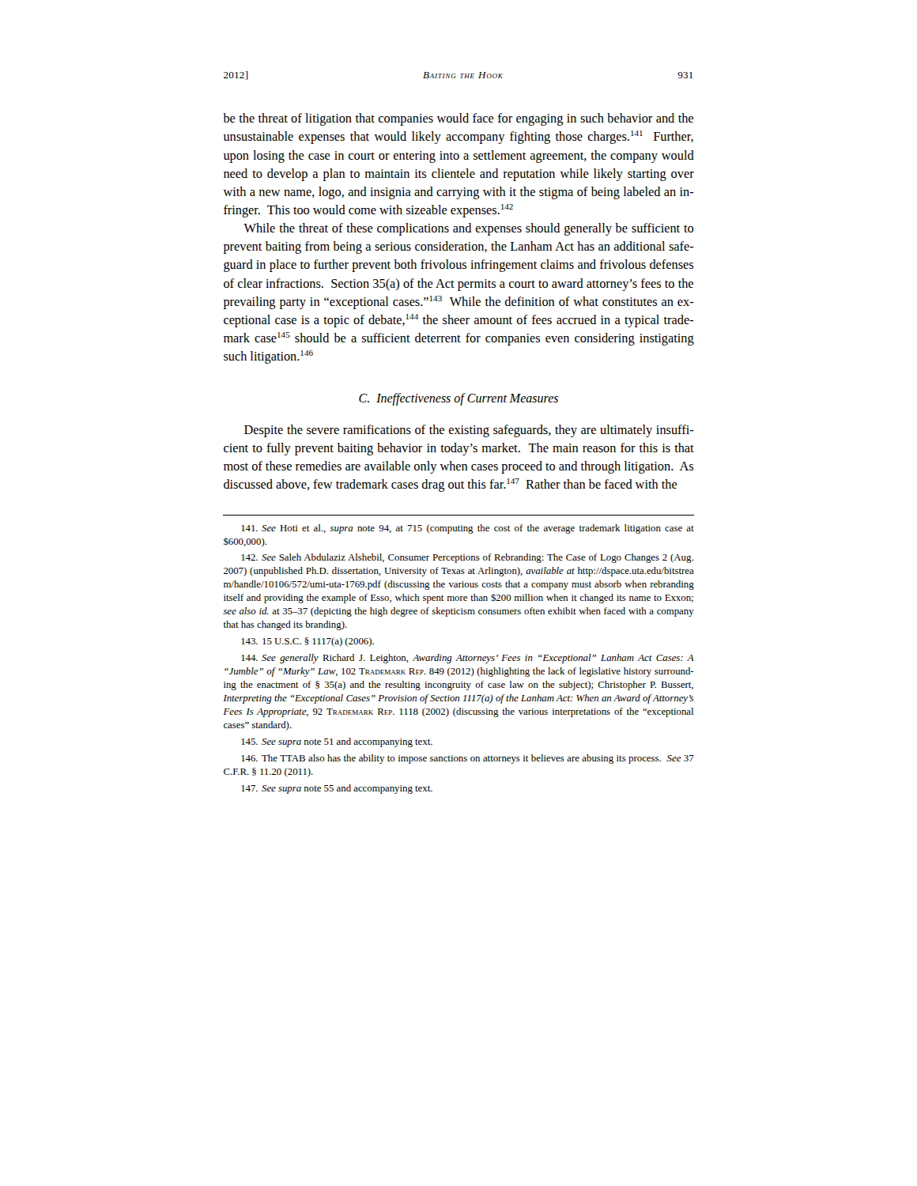2012] Baiting the Hook 931
be the threat of litigation that companies would face for engaging in such behavior and the unsustainable expenses that would likely accompany fighting those charges.141 Further, upon losing the case in court or entering into a settlement agreement, the company would need to develop a plan to maintain its clientele and reputation while likely starting over with a new name, logo, and insignia and carrying with it the stigma of being labeled an infringer. This too would come with sizeable expenses.142
While the threat of these complications and expenses should generally be sufficient to prevent baiting from being a serious consideration, the Lanham Act has an additional safeguard in place to further prevent both frivolous infringement claims and frivolous defenses of clear infractions. Section 35(a) of the Act permits a court to award attorney’s fees to the prevailing party in “exceptional cases.”143 While the definition of what constitutes an exceptional case is a topic of debate,144 the sheer amount of fees accrued in a typical trademark case145 should be a sufficient deterrent for companies even considering instigating such litigation.146
C. Ineffectiveness of Current Measures
Despite the severe ramifications of the existing safeguards, they are ultimately insufficient to fully prevent baiting behavior in today’s market. The main reason for this is that most of these remedies are available only when cases proceed to and through litigation. As discussed above, few trademark cases drag out this far.147 Rather than be faced with the
141. See Hoti et al., supra note 94, at 715 (computing the cost of the average trademark litigation case at $600,000).
142. See Saleh Abdulaziz Alshebil, Consumer Perceptions of Rebranding: The Case of Logo Changes 2 (Aug. 2007) (unpublished Ph.D. dissertation, University of Texas at Arlington), available at http://dspace.uta.edu/bitstream/handle/10106/572/umi-uta-1769.pdf (discussing the various costs that a company must absorb when rebranding itself and providing the example of Esso, which spent more than $200 million when it changed its name to Exxon; see also id. at 35–37 (depicting the high degree of skepticism consumers often exhibit when faced with a company that has changed its branding).
143. 15 U.S.C. § 1117(a) (2006).
144. See generally Richard J. Leighton, Awarding Attorneys’ Fees in “Exceptional” Lanham Act Cases: A “Jumble” of “Murky” Law, 102 Trademark Rep. 849 (2012) (highlighting the lack of legislative history surrounding the enactment of § 35(a) and the resulting incongruity of case law on the subject); Christopher P. Bussert, Interpreting the “Exceptional Cases” Provision of Section 1117(a) of the Lanham Act: When an Award of Attorney’s Fees Is Appropriate, 92 Trademark Rep. 1118 (2002) (discussing the various interpretations of the “exceptional cases” standard).
145. See supra note 51 and accompanying text.
146. The TTAB also has the ability to impose sanctions on attorneys it believes are abusing its process. See 37 C.F.R. § 11.20 (2011).
147. See supra note 55 and accompanying text.